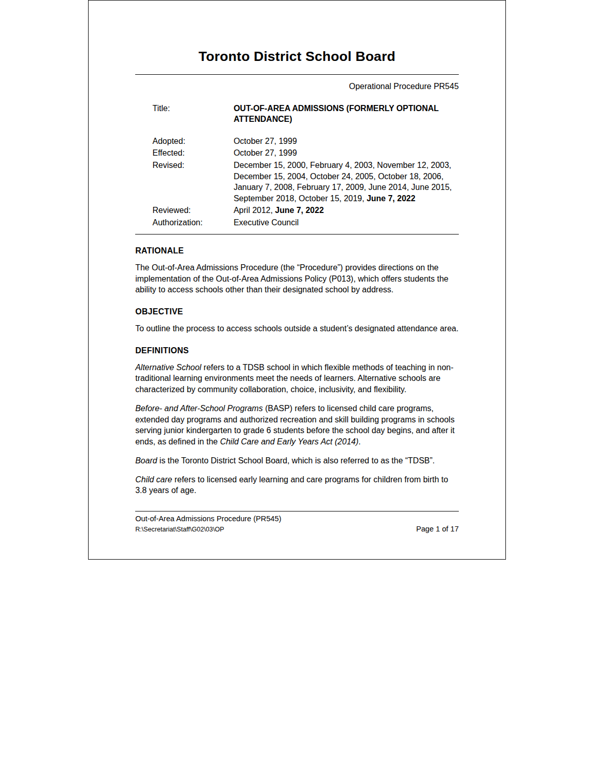Toronto District School Board
Operational Procedure PR545
| Title: | OUT-OF-AREA ADMISSIONS (FORMERLY OPTIONAL ATTENDANCE) |
| Adopted: | October 27, 1999 |
| Effected: | October 27, 1999 |
| Revised: | December 15, 2000, February 4, 2003, November 12, 2003, December 15, 2004, October 24, 2005, October 18, 2006, January 7, 2008, February 17, 2009, June 2014, June 2015, September 2018, October 15, 2019, June 7, 2022 |
| Reviewed: | April 2012, June 7, 2022 |
| Authorization: | Executive Council |
RATIONALE
The Out-of-Area Admissions Procedure (the “Procedure”) provides directions on the implementation of the Out-of-Area Admissions Policy (P013), which offers students the ability to access schools other than their designated school by address.
OBJECTIVE
To outline the process to access schools outside a student’s designated attendance area.
DEFINITIONS
Alternative School refers to a TDSB school in which flexible methods of teaching in non-traditional learning environments meet the needs of learners. Alternative schools are characterized by community collaboration, choice, inclusivity, and flexibility.
Before- and After-School Programs (BASP) refers to licensed child care programs, extended day programs and authorized recreation and skill building programs in schools serving junior kindergarten to grade 6 students before the school day begins, and after it ends, as defined in the Child Care and Early Years Act (2014).
Board is the Toronto District School Board, which is also referred to as the “TDSB”.
Child care refers to licensed early learning and care programs for children from birth to 3.8 years of age.
Out-of-Area Admissions Procedure (PR545)
R:\Secretariat\Staff\G02\03\OP Page 1 of 17